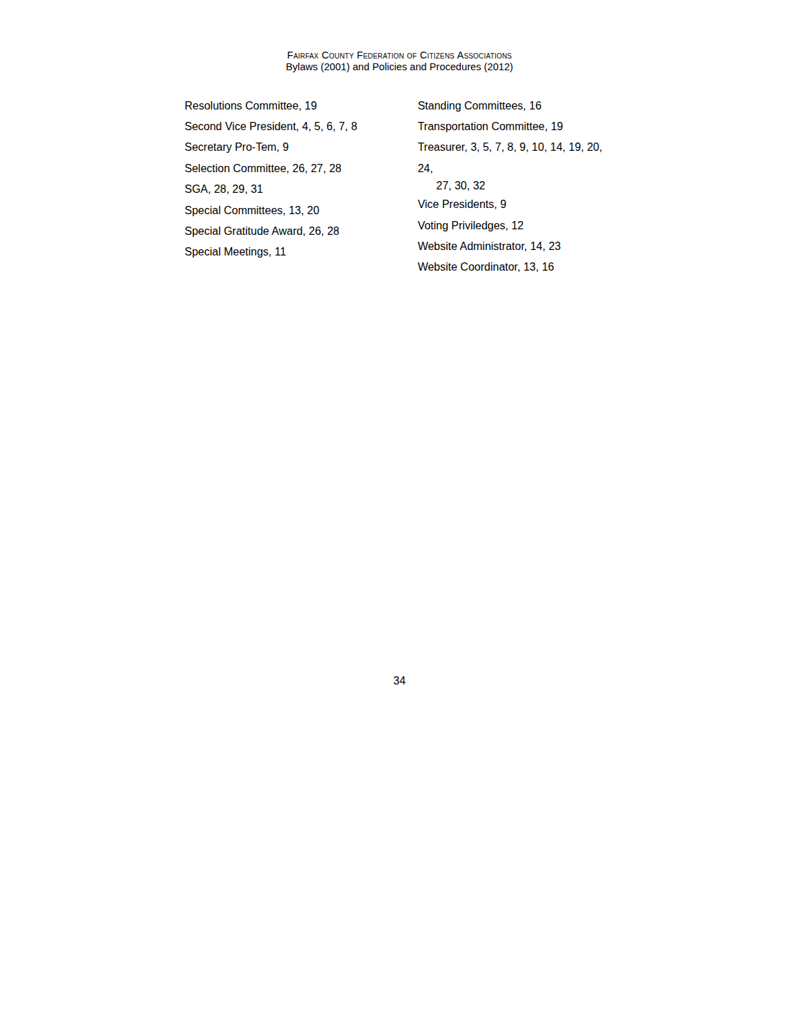Fairfax County Federation of Citizens Associations
Bylaws (2001) and Policies and Procedures (2012)
Resolutions Committee, 19
Second Vice President, 4, 5, 6, 7, 8
Secretary Pro-Tem, 9
Selection Committee, 26, 27, 28
SGA, 28, 29, 31
Special Committees, 13, 20
Special Gratitude Award, 26, 28
Special Meetings, 11
Standing Committees, 16
Transportation Committee, 19
Treasurer, 3, 5, 7, 8, 9, 10, 14, 19, 20, 24,
27, 30, 32
Vice Presidents, 9
Voting Priviledges, 12
Website Administrator, 14, 23
Website Coordinator, 13, 16
34